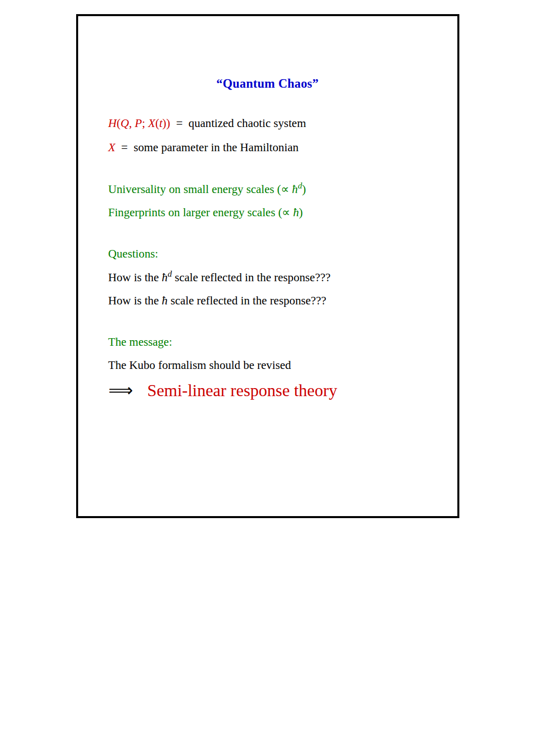“Quantum Chaos”
H(Q, P; X(t)) = quantized chaotic system
X = some parameter in the Hamiltonian
Universality on small energy scales (∝ ħd)
Fingerprints on larger energy scales (∝ ħ)
Questions:
How is the ħd scale reflected in the response???
How is the ħ scale reflected in the response???
The message:
The Kubo formalism should be revised
⟹ Semi-linear response theory